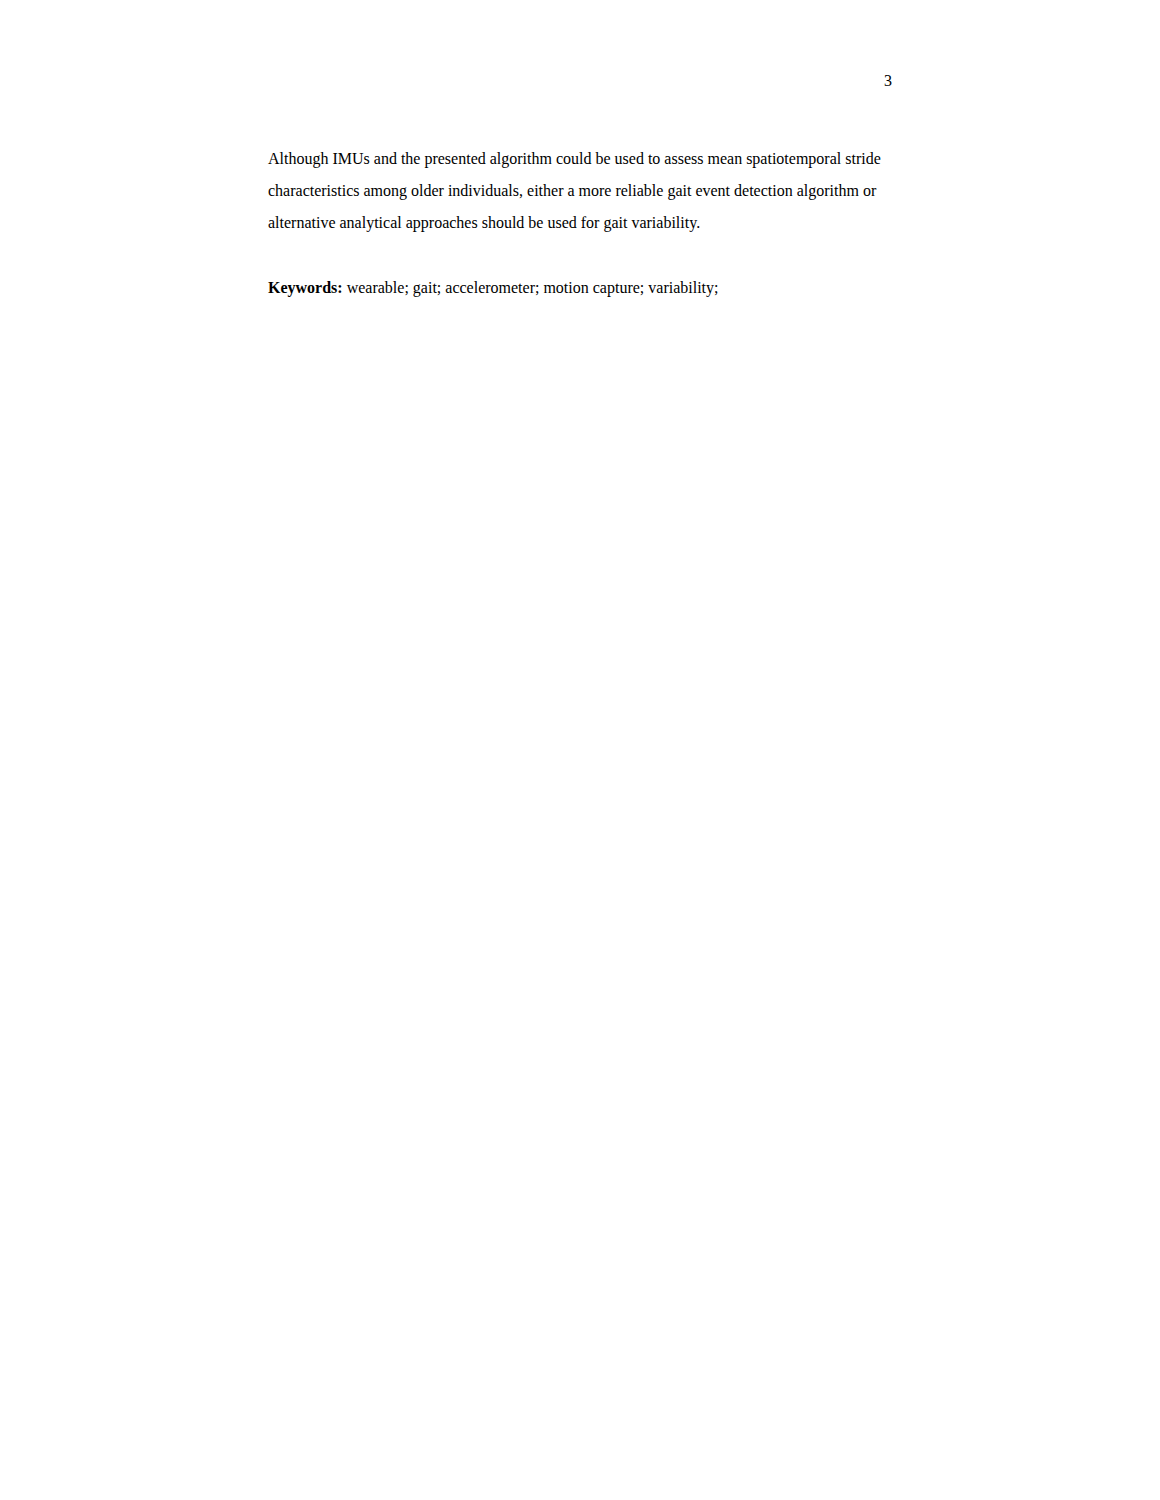3
Although IMUs and the presented algorithm could be used to assess mean spatiotemporal stride characteristics among older individuals, either a more reliable gait event detection algorithm or alternative analytical approaches should be used for gait variability.
Keywords: wearable; gait; accelerometer; motion capture; variability;